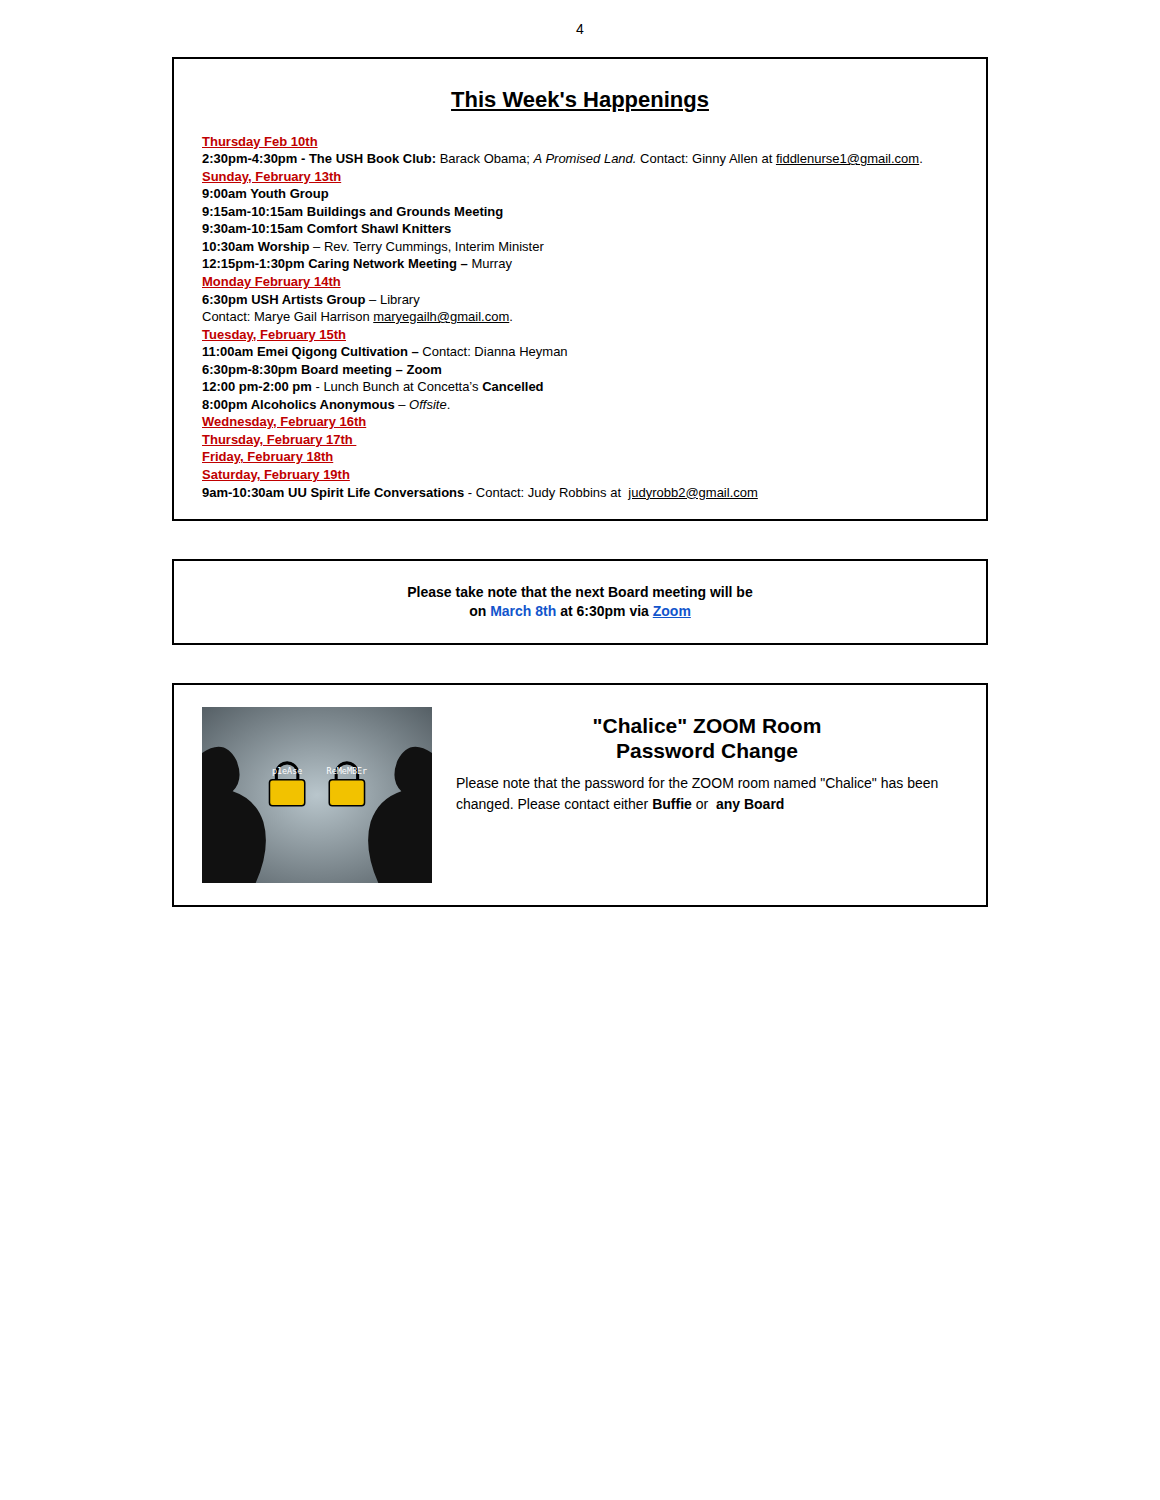4
This Week's Happenings
Thursday Feb 10th 2:30pm-4:30pm - The USH Book Club: Barack Obama; A Promised Land. Contact: Ginny Allen at fiddlenurse1@gmail.com. Sunday, February 13th 9:00am Youth Group 9:15am-10:15am Buildings and Grounds Meeting 9:30am-10:15am Comfort Shawl Knitters 10:30am Worship – Rev. Terry Cummings, Interim Minister 12:15pm-1:30pm Caring Network Meeting – Murray Monday February 14th 6:30pm USH Artists Group – Library Contact: Marye Gail Harrison maryegailh@gmail.com. Tuesday, February 15th 11:00am Emei Qigong Cultivation – Contact: Dianna Heyman 6:30pm-8:30pm Board meeting – Zoom 12:00 pm-2:00 pm - Lunch Bunch at Concetta’s Cancelled 8:00pm Alcoholics Anonymous – Offsite. Wednesday, February 16th Thursday, February 17th Friday, February 18th Saturday, February 19th 9am-10:30am UU Spirit Life Conversations - Contact: Judy Robbins at judyrobb2@gmail.com
Please take note that the next Board meeting will be
on March 8th at 6:30pm via Zoom
"Chalice" ZOOM Room
Password Change
Please note that the password for the ZOOM room named "Chalice" has been changed. Please contact either Buffie or any Board